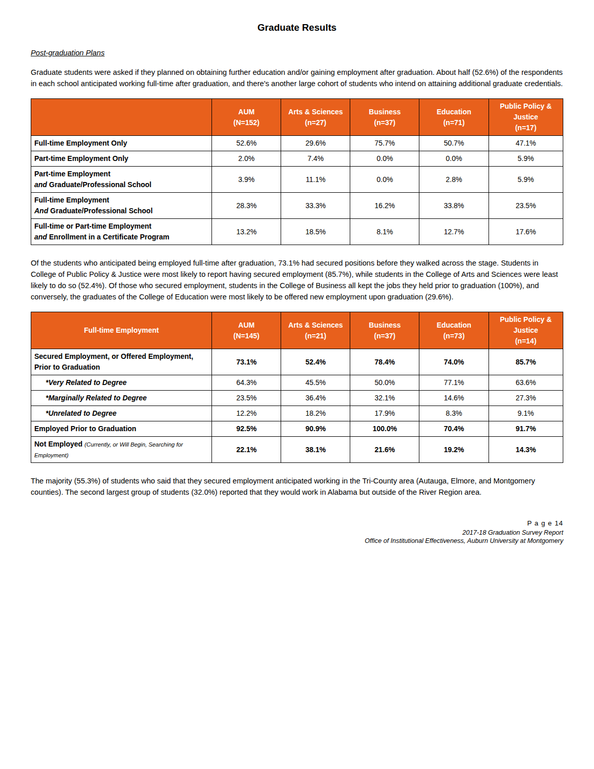Graduate Results
Post-graduation Plans
Graduate students were asked if they planned on obtaining further education and/or gaining employment after graduation. About half (52.6%) of the respondents in each school anticipated working full-time after graduation, and there's another large cohort of students who intend on attaining additional graduate credentials.
| | AUM (N=152) | Arts & Sciences (n=27) | Business (n=37) | Education (n=71) | Public Policy & Justice (n=17) |
| --- | --- | --- | --- | --- | --- |
| Full-time Employment Only | 52.6% | 29.6% | 75.7% | 50.7% | 47.1% |
| Part-time Employment Only | 2.0% | 7.4% | 0.0% | 0.0% | 5.9% |
| Part-time Employment and Graduate/Professional School | 3.9% | 11.1% | 0.0% | 2.8% | 5.9% |
| Full-time Employment And Graduate/Professional School | 28.3% | 33.3% | 16.2% | 33.8% | 23.5% |
| Full-time or Part-time Employment and Enrollment in a Certificate Program | 13.2% | 18.5% | 8.1% | 12.7% | 17.6% |
Of the students who anticipated being employed full-time after graduation, 73.1% had secured positions before they walked across the stage. Students in College of Public Policy & Justice were most likely to report having secured employment (85.7%), while students in the College of Arts and Sciences were least likely to do so (52.4%). Of those who secured employment, students in the College of Business all kept the jobs they held prior to graduation (100%), and conversely, the graduates of the College of Education were most likely to be offered new employment upon graduation (29.6%).
| Full-time Employment | AUM (N=145) | Arts & Sciences (n=21) | Business (n=37) | Education (n=73) | Public Policy & Justice (n=14) |
| --- | --- | --- | --- | --- | --- |
| Secured Employment, or Offered Employment, Prior to Graduation | 73.1% | 52.4% | 78.4% | 74.0% | 85.7% |
| *Very Related to Degree | 64.3% | 45.5% | 50.0% | 77.1% | 63.6% |
| *Marginally Related to Degree | 23.5% | 36.4% | 32.1% | 14.6% | 27.3% |
| *Unrelated to Degree | 12.2% | 18.2% | 17.9% | 8.3% | 9.1% |
| Employed Prior to Graduation | 92.5% | 90.9% | 100.0% | 70.4% | 91.7% |
| Not Employed (Currently, or Will Begin, Searching for Employment) | 22.1% | 38.1% | 21.6% | 19.2% | 14.3% |
The majority (55.3%) of students who said that they secured employment anticipated working in the Tri-County area (Autauga, Elmore, and Montgomery counties). The second largest group of students (32.0%) reported that they would work in Alabama but outside of the River Region area.
P a g e 14
2017-18 Graduation Survey Report
Office of Institutional Effectiveness, Auburn University at Montgomery